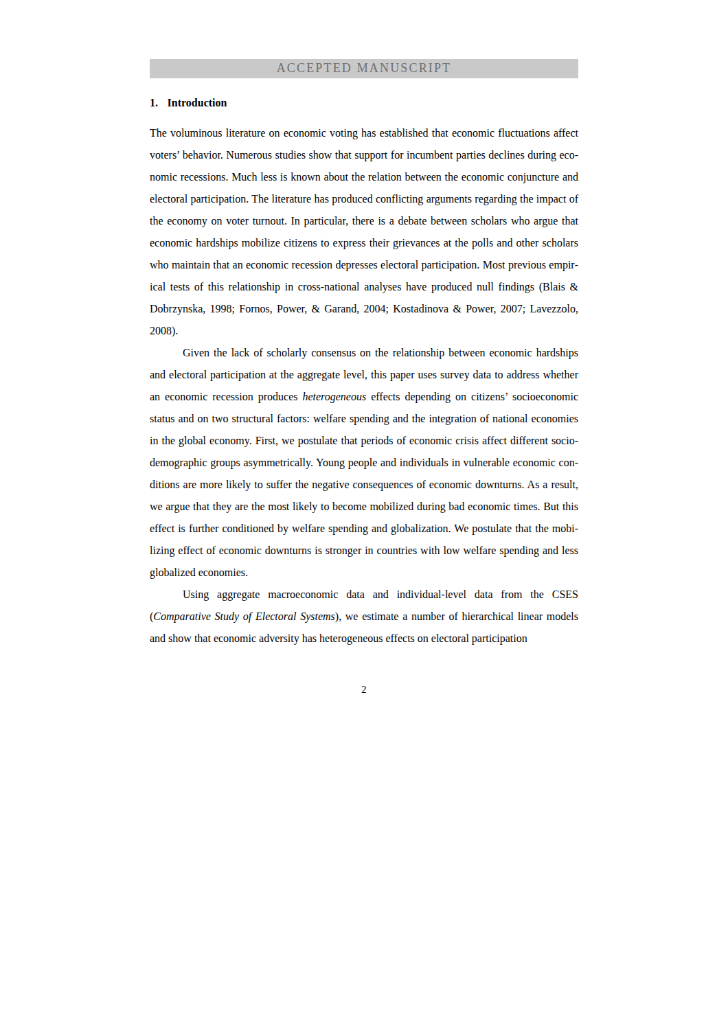ACCEPTED MANUSCRIPT
1. Introduction
The voluminous literature on economic voting has established that economic fluctuations affect voters’ behavior. Numerous studies show that support for incumbent parties declines during economic recessions. Much less is known about the relation between the economic conjuncture and electoral participation. The literature has produced conflicting arguments regarding the impact of the economy on voter turnout. In particular, there is a debate between scholars who argue that economic hardships mobilize citizens to express their grievances at the polls and other scholars who maintain that an economic recession depresses electoral participation. Most previous empirical tests of this relationship in cross-national analyses have produced null findings (Blais & Dobrzynska, 1998; Fornos, Power, & Garand, 2004; Kostadinova & Power, 2007; Lavezzolo, 2008).
Given the lack of scholarly consensus on the relationship between economic hardships and electoral participation at the aggregate level, this paper uses survey data to address whether an economic recession produces heterogeneous effects depending on citizens’ socioeconomic status and on two structural factors: welfare spending and the integration of national economies in the global economy. First, we postulate that periods of economic crisis affect different socio-demographic groups asymmetrically. Young people and individuals in vulnerable economic conditions are more likely to suffer the negative consequences of economic downturns. As a result, we argue that they are the most likely to become mobilized during bad economic times. But this effect is further conditioned by welfare spending and globalization. We postulate that the mobilizing effect of economic downturns is stronger in countries with low welfare spending and less globalized economies.
Using aggregate macroeconomic data and individual-level data from the CSES (Comparative Study of Electoral Systems), we estimate a number of hierarchical linear models and show that economic adversity has heterogeneous effects on electoral participation
2